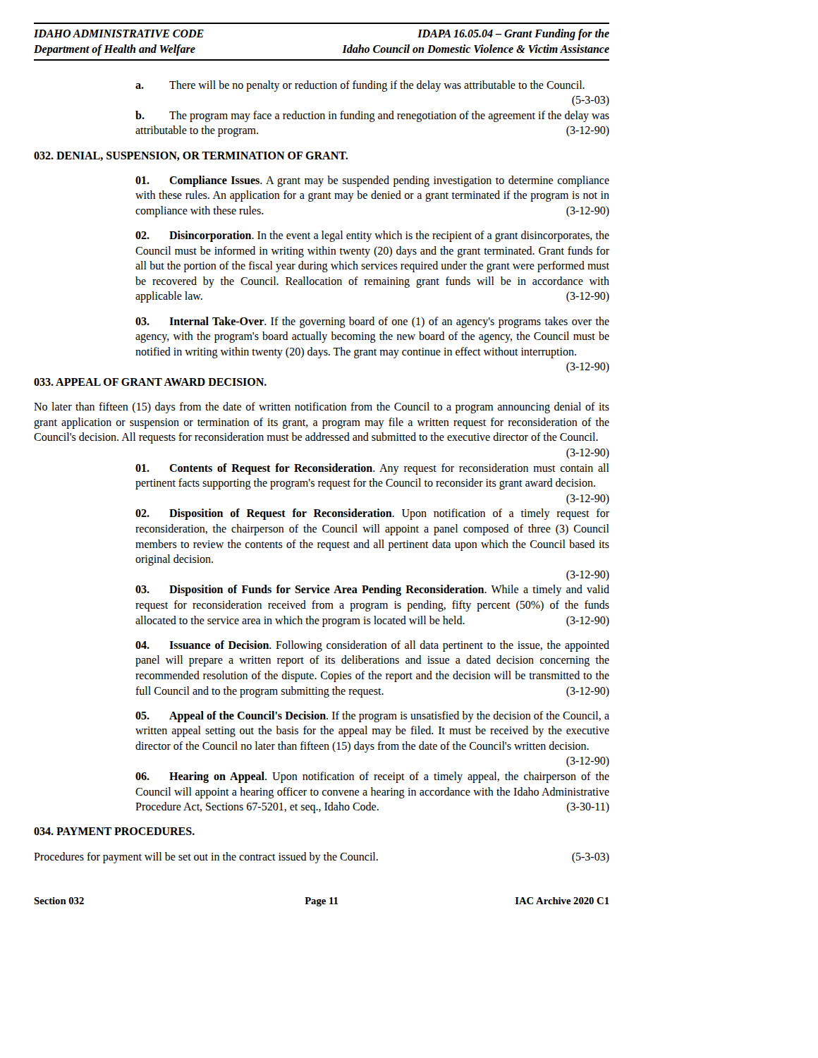| IDAHO ADMINISTRATIVE CODE | IDAPA 16.05.04 – Grant Funding for the |
| Department of Health and Welfare | Idaho Council on Domestic Violence & Victim Assistance |
a. There will be no penalty or reduction of funding if the delay was attributable to the Council.
(5-3-03)
b. The program may face a reduction in funding and renegotiation of the agreement if the delay was attributable to the program.(3-12-90)
032. DENIAL, SUSPENSION, OR TERMINATION OF GRANT.
01. Compliance Issues. A grant may be suspended pending investigation to determine compliance with these rules. An application for a grant may be denied or a grant terminated if the program is not in compliance with these rules.(3-12-90)
02. Disincorporation. In the event a legal entity which is the recipient of a grant disincorporates, the Council must be informed in writing within twenty (20) days and the grant terminated. Grant funds for all but the portion of the fiscal year during which services required under the grant were performed must be recovered by the Council. Reallocation of remaining grant funds will be in accordance with applicable law.(3-12-90)
03. Internal Take-Over. If the governing board of one (1) of an agency's programs takes over the agency, with the program's board actually becoming the new board of the agency, the Council must be notified in writing within twenty (20) days. The grant may continue in effect without interruption.(3-12-90)
033. APPEAL OF GRANT AWARD DECISION.
No later than fifteen (15) days from the date of written notification from the Council to a program announcing denial of its grant application or suspension or termination of its grant, a program may file a written request for reconsideration of the Council's decision. All requests for reconsideration must be addressed and submitted to the executive director of the Council.(3-12-90)
01. Contents of Request for Reconsideration. Any request for reconsideration must contain all pertinent facts supporting the program's request for the Council to reconsider its grant award decision.(3-12-90)
02. Disposition of Request for Reconsideration. Upon notification of a timely request for reconsideration, the chairperson of the Council will appoint a panel composed of three (3) Council members to review the contents of the request and all pertinent data upon which the Council based its original decision.
(3-12-90)
03. Disposition of Funds for Service Area Pending Reconsideration. While a timely and valid request for reconsideration received from a program is pending, fifty percent (50%) of the funds allocated to the service area in which the program is located will be held.(3-12-90)
04. Issuance of Decision. Following consideration of all data pertinent to the issue, the appointed panel will prepare a written report of its deliberations and issue a dated decision concerning the recommended resolution of the dispute. Copies of the report and the decision will be transmitted to the full Council and to the program submitting the request.(3-12-90)
05. Appeal of the Council's Decision. If the program is unsatisfied by the decision of the Council, a written appeal setting out the basis for the appeal may be filed. It must be received by the executive director of the Council no later than fifteen (15) days from the date of the Council's written decision.(3-12-90)
06. Hearing on Appeal. Upon notification of receipt of a timely appeal, the chairperson of the Council will appoint a hearing officer to convene a hearing in accordance with the Idaho Administrative Procedure Act, Sections 67-5201, et seq., Idaho Code.(3-30-11)
034. PAYMENT PROCEDURES.
Procedures for payment will be set out in the contract issued by the Council.(5-3-03)
| Section 032 | Page 11 | IAC Archive 2020 C1 |